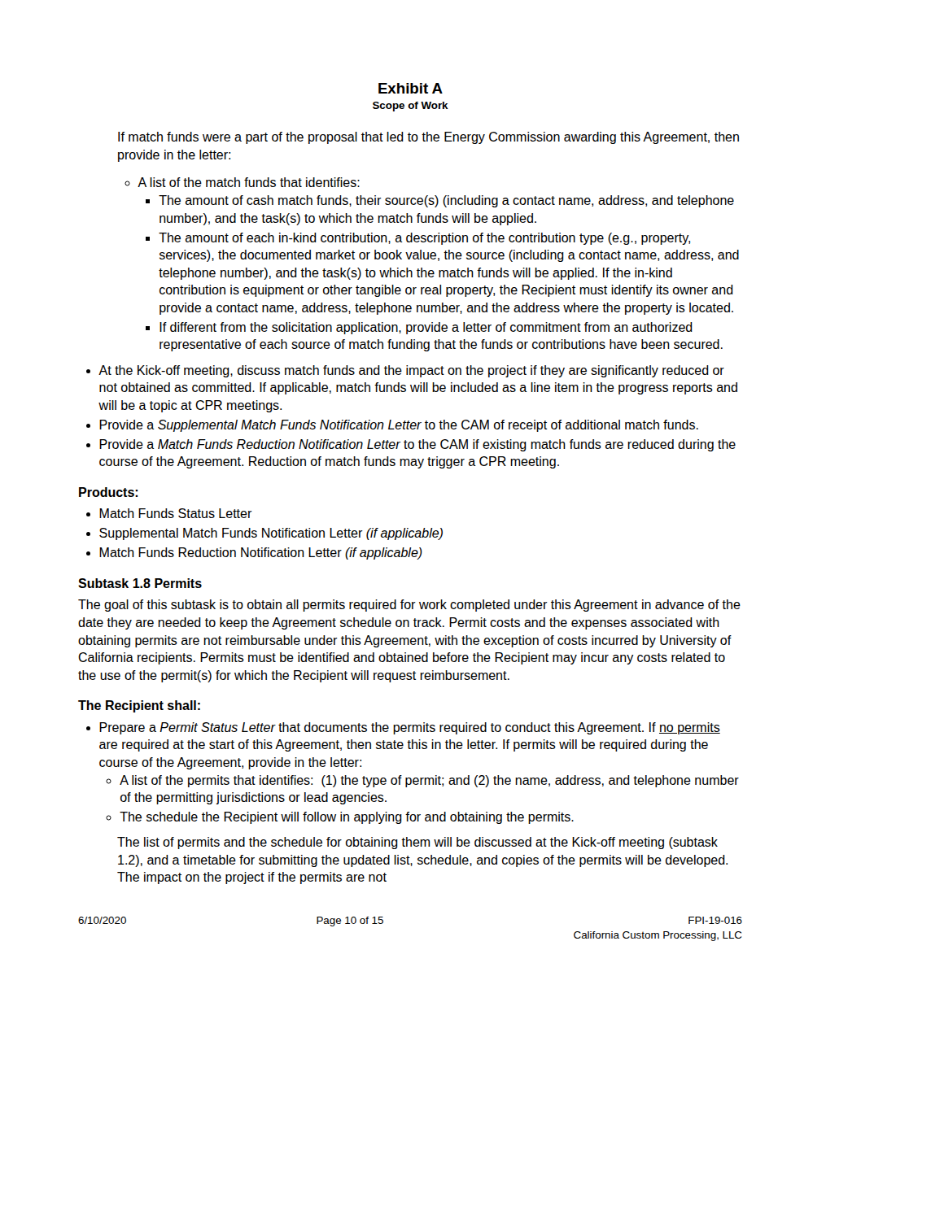Exhibit A
Scope of Work
If match funds were a part of the proposal that led to the Energy Commission awarding this Agreement, then provide in the letter:
A list of the match funds that identifies:
The amount of cash match funds, their source(s) (including a contact name, address, and telephone number), and the task(s) to which the match funds will be applied.
The amount of each in-kind contribution, a description of the contribution type (e.g., property, services), the documented market or book value, the source (including a contact name, address, and telephone number), and the task(s) to which the match funds will be applied. If the in-kind contribution is equipment or other tangible or real property, the Recipient must identify its owner and provide a contact name, address, telephone number, and the address where the property is located.
If different from the solicitation application, provide a letter of commitment from an authorized representative of each source of match funding that the funds or contributions have been secured.
At the Kick-off meeting, discuss match funds and the impact on the project if they are significantly reduced or not obtained as committed. If applicable, match funds will be included as a line item in the progress reports and will be a topic at CPR meetings.
Provide a Supplemental Match Funds Notification Letter to the CAM of receipt of additional match funds.
Provide a Match Funds Reduction Notification Letter to the CAM if existing match funds are reduced during the course of the Agreement. Reduction of match funds may trigger a CPR meeting.
Products:
Match Funds Status Letter
Supplemental Match Funds Notification Letter (if applicable)
Match Funds Reduction Notification Letter (if applicable)
Subtask 1.8 Permits
The goal of this subtask is to obtain all permits required for work completed under this Agreement in advance of the date they are needed to keep the Agreement schedule on track. Permit costs and the expenses associated with obtaining permits are not reimbursable under this Agreement, with the exception of costs incurred by University of California recipients. Permits must be identified and obtained before the Recipient may incur any costs related to the use of the permit(s) for which the Recipient will request reimbursement.
The Recipient shall:
Prepare a Permit Status Letter that documents the permits required to conduct this Agreement. If no permits are required at the start of this Agreement, then state this in the letter. If permits will be required during the course of the Agreement, provide in the letter:
A list of the permits that identifies: (1) the type of permit; and (2) the name, address, and telephone number of the permitting jurisdictions or lead agencies.
The schedule the Recipient will follow in applying for and obtaining the permits.
The list of permits and the schedule for obtaining them will be discussed at the Kick-off meeting (subtask 1.2), and a timetable for submitting the updated list, schedule, and copies of the permits will be developed. The impact on the project if the permits are not
6/10/2020
Page 10 of 15
FPI-19-016
California Custom Processing, LLC